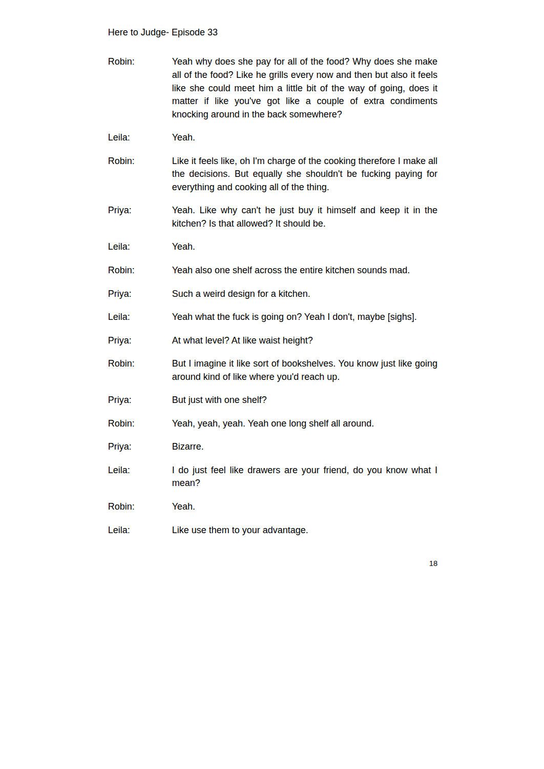Here to Judge- Episode 33
Robin:
Yeah why does she pay for all of the food? Why does she make all of the food? Like he grills every now and then but also it feels like she could meet him a little bit of the way of going, does it matter if like you've got like a couple of extra condiments knocking around in the back somewhere?
Leila:
Yeah.
Robin:
Like it feels like, oh I'm charge of the cooking therefore I make all the decisions. But equally she shouldn't be fucking paying for everything and cooking all of the thing.
Priya:
Yeah. Like why can't he just buy it himself and keep it in the kitchen? Is that allowed? It should be.
Leila:
Yeah.
Robin:
Yeah also one shelf across the entire kitchen sounds mad.
Priya:
Such a weird design for a kitchen.
Leila:
Yeah what the fuck is going on? Yeah I don't, maybe [sighs].
Priya:
At what level? At like waist height?
Robin:
But I imagine it like sort of bookshelves. You know just like going around kind of like where you'd reach up.
Priya:
But just with one shelf?
Robin:
Yeah, yeah, yeah. Yeah one long shelf all around.
Priya:
Bizarre.
Leila:
I do just feel like drawers are your friend, do you know what I mean?
Robin:
Yeah.
Leila:
Like use them to your advantage.
18